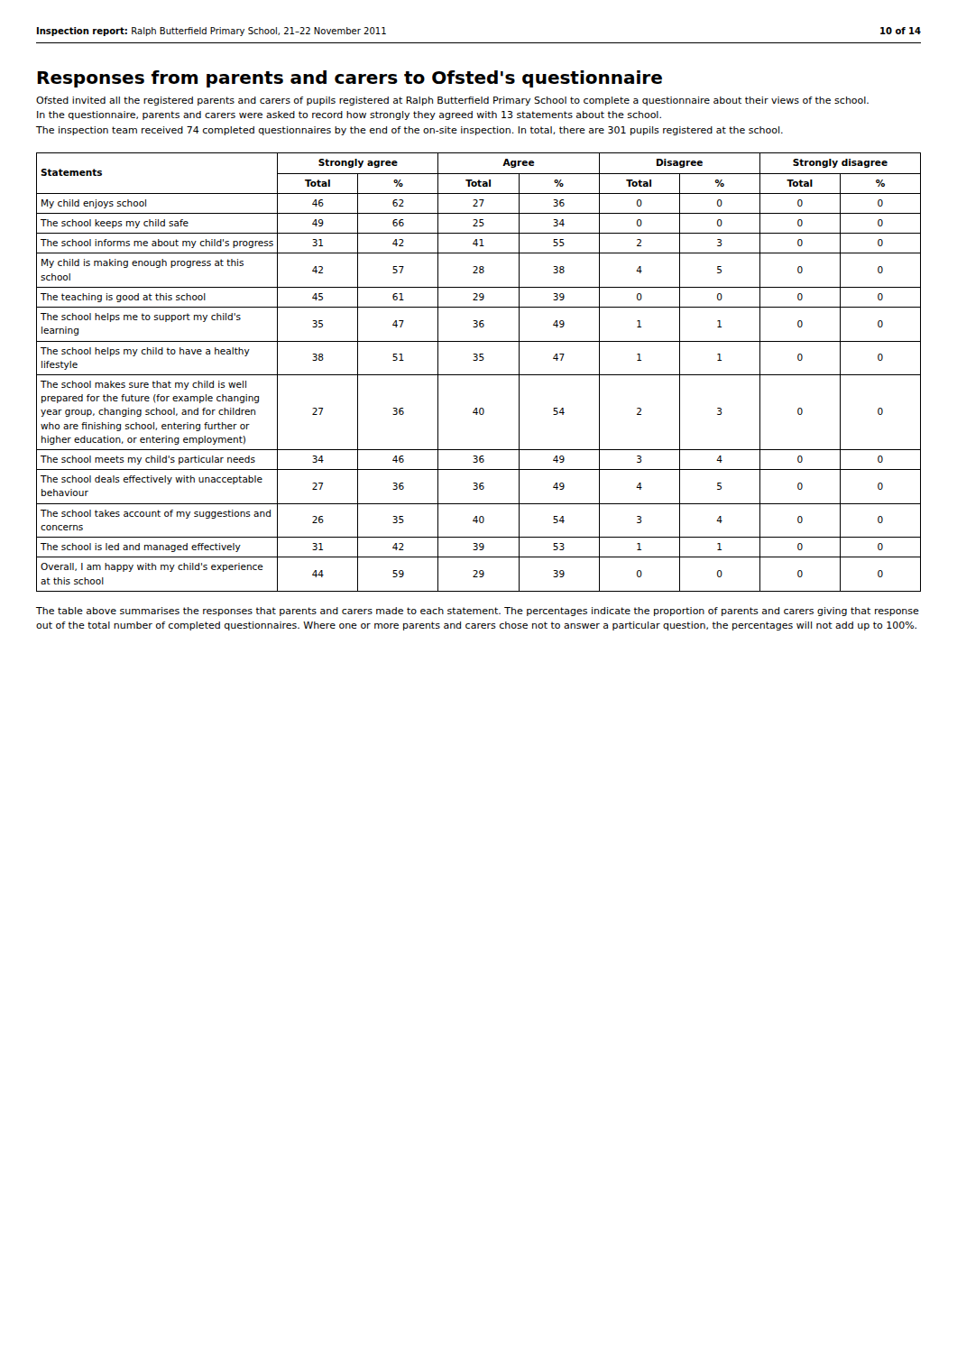Inspection report: Ralph Butterfield Primary School, 21–22 November 2011
10 of 14
Responses from parents and carers to Ofsted's questionnaire
Ofsted invited all the registered parents and carers of pupils registered at Ralph Butterfield Primary School to complete a questionnaire about their views of the school.
In the questionnaire, parents and carers were asked to record how strongly they agreed with 13 statements about the school.
The inspection team received 74 completed questionnaires by the end of the on-site inspection. In total, there are 301 pupils registered at the school.
| Statements | Strongly agree | Agree | Disagree | Strongly disagree |
| --- | --- | --- | --- | --- |
| Total | % | Total | % | Total | % | Total | % |
| My child enjoys school | 46 | 62 | 27 | 36 | 0 | 0 | 0 | 0 |
| The school keeps my child safe | 49 | 66 | 25 | 34 | 0 | 0 | 0 | 0 |
| The school informs me about my child's progress | 31 | 42 | 41 | 55 | 2 | 3 | 0 | 0 |
| My child is making enough progress at this school | 42 | 57 | 28 | 38 | 4 | 5 | 0 | 0 |
| The teaching is good at this school | 45 | 61 | 29 | 39 | 0 | 0 | 0 | 0 |
| The school helps me to support my child's learning | 35 | 47 | 36 | 49 | 1 | 1 | 0 | 0 |
| The school helps my child to have a healthy lifestyle | 38 | 51 | 35 | 47 | 1 | 1 | 0 | 0 |
| The school makes sure that my child is well prepared for the future (for example changing year group, changing school, and for children who are finishing school, entering further or higher education, or entering employment) | 27 | 36 | 40 | 54 | 2 | 3 | 0 | 0 |
| The school meets my child's particular needs | 34 | 46 | 36 | 49 | 3 | 4 | 0 | 0 |
| The school deals effectively with unacceptable behaviour | 27 | 36 | 36 | 49 | 4 | 5 | 0 | 0 |
| The school takes account of my suggestions and concerns | 26 | 35 | 40 | 54 | 3 | 4 | 0 | 0 |
| The school is led and managed effectively | 31 | 42 | 39 | 53 | 1 | 1 | 0 | 0 |
| Overall, I am happy with my child's experience at this school | 44 | 59 | 29 | 39 | 0 | 0 | 0 | 0 |
The table above summarises the responses that parents and carers made to each statement. The percentages indicate the proportion of parents and carers giving that response out of the total number of completed questionnaires. Where one or more parents and carers chose not to answer a particular question, the percentages will not add up to 100%.